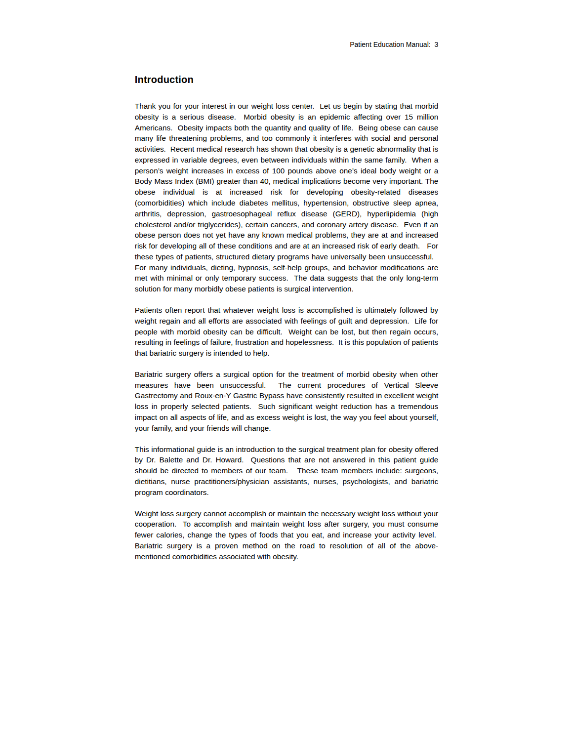Patient Education Manual: 3
Introduction
Thank you for your interest in our weight loss center. Let us begin by stating that morbid obesity is a serious disease. Morbid obesity is an epidemic affecting over 15 million Americans. Obesity impacts both the quantity and quality of life. Being obese can cause many life threatening problems, and too commonly it interferes with social and personal activities. Recent medical research has shown that obesity is a genetic abnormality that is expressed in variable degrees, even between individuals within the same family. When a person’s weight increases in excess of 100 pounds above one’s ideal body weight or a Body Mass Index (BMI) greater than 40, medical implications become very important. The obese individual is at increased risk for developing obesity-related diseases (comorbidities) which include diabetes mellitus, hypertension, obstructive sleep apnea, arthritis, depression, gastroesophageal reflux disease (GERD), hyperlipidemia (high cholesterol and/or triglycerides), certain cancers, and coronary artery disease. Even if an obese person does not yet have any known medical problems, they are at and increased risk for developing all of these conditions and are at an increased risk of early death. For these types of patients, structured dietary programs have universally been unsuccessful. For many individuals, dieting, hypnosis, self-help groups, and behavior modifications are met with minimal or only temporary success. The data suggests that the only long-term solution for many morbidly obese patients is surgical intervention.
Patients often report that whatever weight loss is accomplished is ultimately followed by weight regain and all efforts are associated with feelings of guilt and depression. Life for people with morbid obesity can be difficult. Weight can be lost, but then regain occurs, resulting in feelings of failure, frustration and hopelessness. It is this population of patients that bariatric surgery is intended to help.
Bariatric surgery offers a surgical option for the treatment of morbid obesity when other measures have been unsuccessful. The current procedures of Vertical Sleeve Gastrectomy and Roux-en-Y Gastric Bypass have consistently resulted in excellent weight loss in properly selected patients. Such significant weight reduction has a tremendous impact on all aspects of life, and as excess weight is lost, the way you feel about yourself, your family, and your friends will change.
This informational guide is an introduction to the surgical treatment plan for obesity offered by Dr. Balette and Dr. Howard. Questions that are not answered in this patient guide should be directed to members of our team. These team members include: surgeons, dietitians, nurse practitioners/physician assistants, nurses, psychologists, and bariatric program coordinators.
Weight loss surgery cannot accomplish or maintain the necessary weight loss without your cooperation. To accomplish and maintain weight loss after surgery, you must consume fewer calories, change the types of foods that you eat, and increase your activity level. Bariatric surgery is a proven method on the road to resolution of all of the above-mentioned comorbidities associated with obesity.